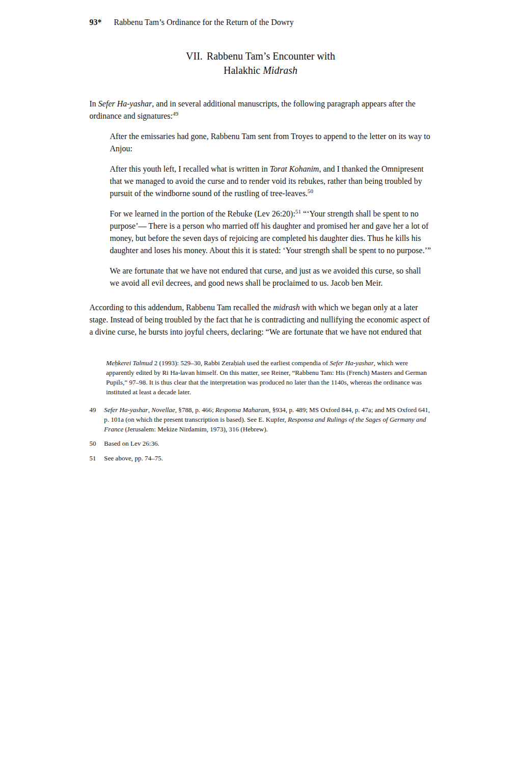93*Rabbenu Tam’s Ordinance for the Return of the Dowry
VII. Rabbenu Tam’s Encounter with
Halakhic Midrash
In Sefer Ha-yashar, and in several additional manuscripts, the following paragraph appears after the ordinance and signatures:49
After the emissaries had gone, Rabbenu Tam sent from Troyes to append to the letter on its way to Anjou:
After this youth left, I recalled what is written in Torat Kohanim, and I thanked the Omnipresent that we managed to avoid the curse and to render void its rebukes, rather than being troubled by pursuit of the windborne sound of the rustling of tree-leaves.50
For we learned in the portion of the Rebuke (Lev 26:20):51 “‘Your strength shall be spent to no purpose’— There is a person who married off his daughter and promised her and gave her a lot of money, but before the seven days of rejoicing are completed his daughter dies. Thus he kills his daughter and loses his money. About this it is stated: ‘Your strength shall be spent to no purpose.’”
We are fortunate that we have not endured that curse, and just as we avoided this curse, so shall we avoid all evil decrees, and good news shall be proclaimed to us. Jacob ben Meir.
According to this addendum, Rabbenu Tam recalled the midrash with which we began only at a later stage. Instead of being troubled by the fact that he is contradicting and nullifying the economic aspect of a divine curse, he bursts into joyful cheers, declaring: “We are fortunate that we have not endured that
Meḥkerei Talmud 2 (1993): 529–30, Rabbi Zeraḥiah used the earliest compendia of Sefer Ha-yashar, which were apparently edited by Ri Ha-lavan himself. On this matter, see Reiner, “Rabbenu Tam: His (French) Masters and German Pupils,” 97–98. It is thus clear that the interpretation was produced no later than the 1140s, whereas the ordinance was instituted at least a decade later.
49 Sefer Ha-yashar, Novellae, §788, p. 466; Responsa Maharam, §934, p. 489; MS Oxford 844, p. 47a; and MS Oxford 641, p. 101a (on which the present transcription is based). See E. Kupfer, Responsa and Rulings of the Sages of Germany and France (Jerusalem: Mekize Nirdamim, 1973), 316 (Hebrew).
50 Based on Lev 26:36.
51 See above, pp. 74–75.